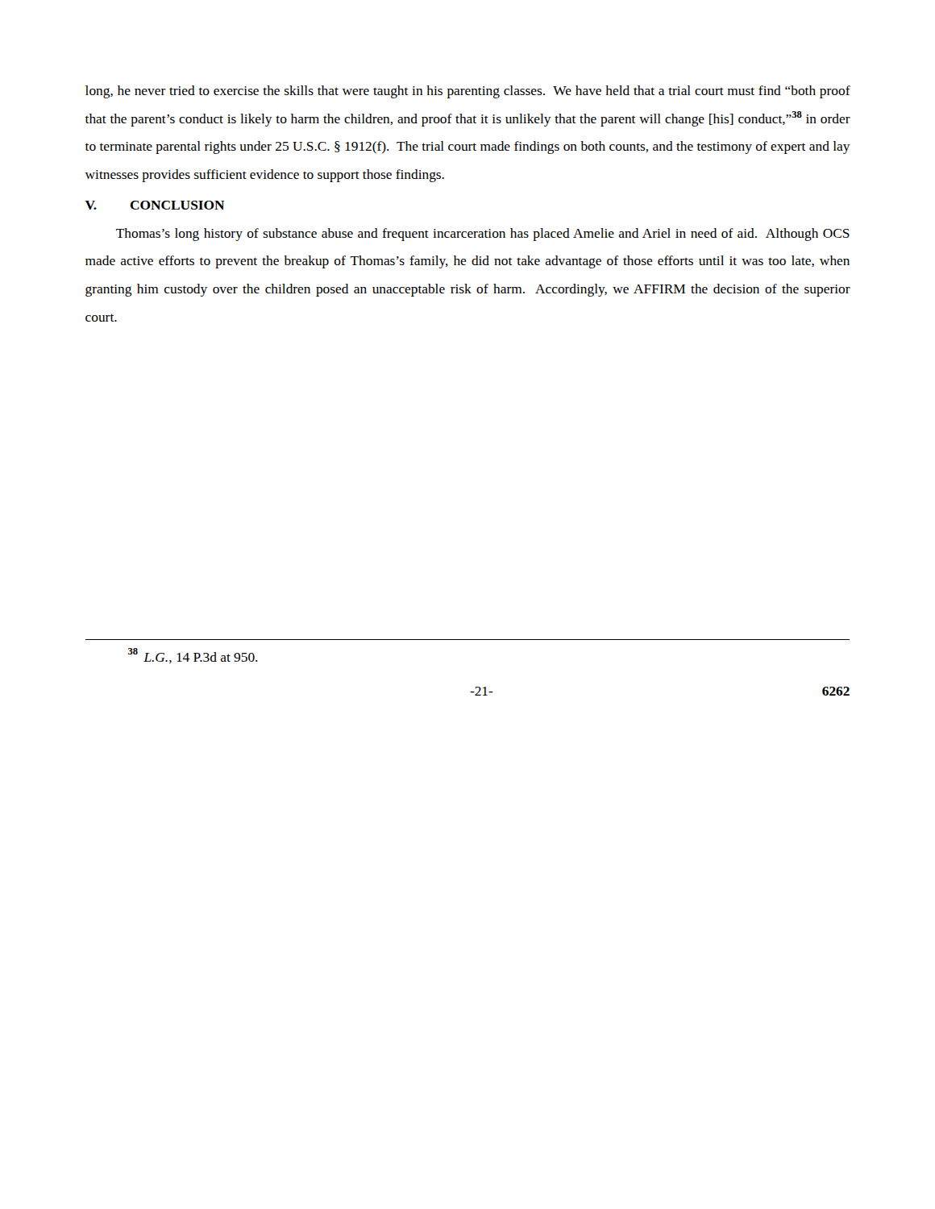long, he never tried to exercise the skills that were taught in his parenting classes. We have held that a trial court must find “both proof that the parent’s conduct is likely to harm the children, and proof that it is unlikely that the parent will change [his] conduct,”38 in order to terminate parental rights under 25 U.S.C. § 1912(f). The trial court made findings on both counts, and the testimony of expert and lay witnesses provides sufficient evidence to support those findings.
V. CONCLUSION
Thomas’s long history of substance abuse and frequent incarceration has placed Amelie and Ariel in need of aid. Although OCS made active efforts to prevent the breakup of Thomas’s family, he did not take advantage of those efforts until it was too late, when granting him custody over the children posed an unacceptable risk of harm. Accordingly, we AFFIRM the decision of the superior court.
38 L.G., 14 P.3d at 950.
-21- 6262